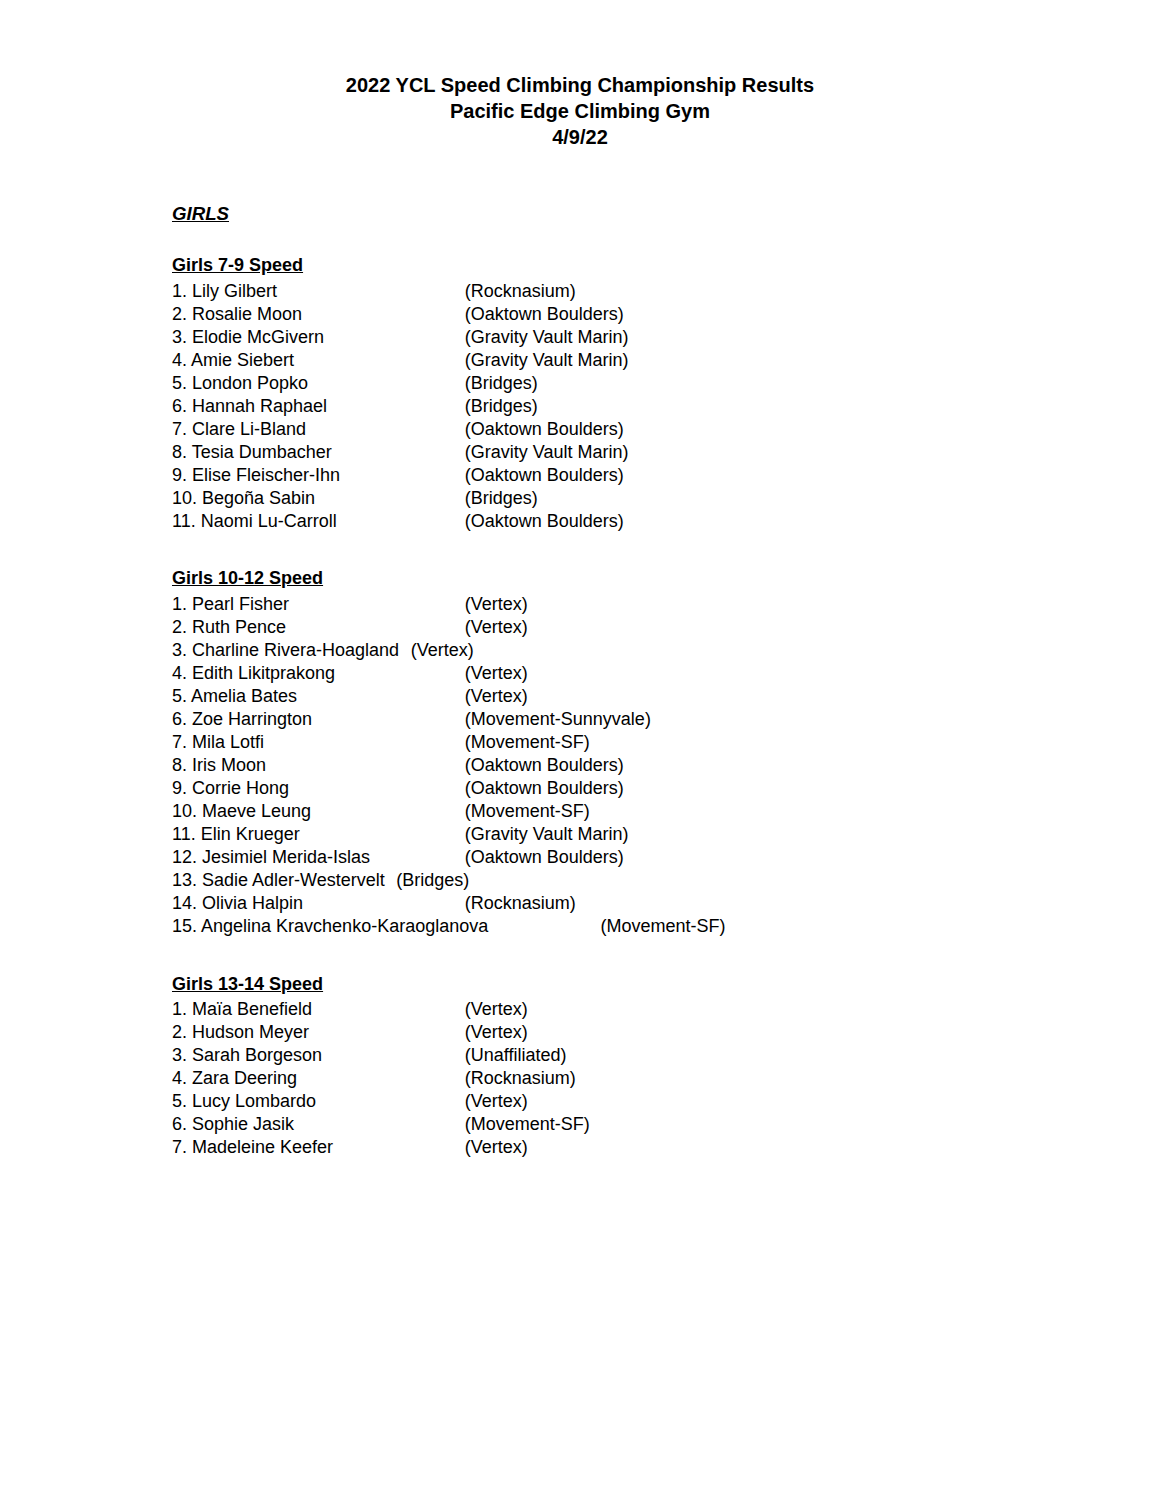2022 YCL Speed Climbing Championship Results
Pacific Edge Climbing Gym
4/9/22
GIRLS
Girls 7-9 Speed
1. Lily Gilbert(Rocknasium)
2. Rosalie Moon(Oaktown Boulders)
3. Elodie McGivern(Gravity Vault Marin)
4. Amie Siebert(Gravity Vault Marin)
5. London Popko(Bridges)
6. Hannah Raphael(Bridges)
7. Clare Li-Bland(Oaktown Boulders)
8. Tesia Dumbacher(Gravity Vault Marin)
9. Elise Fleischer-Ihn(Oaktown Boulders)
10. Begoña Sabin(Bridges)
11. Naomi Lu-Carroll(Oaktown Boulders)
Girls 10-12 Speed
1. Pearl Fisher(Vertex)
2. Ruth Pence(Vertex)
3. Charline Rivera-Hoagland(Vertex)
4. Edith Likitprakong(Vertex)
5. Amelia Bates(Vertex)
6. Zoe Harrington(Movement-Sunnyvale)
7. Mila Lotfi(Movement-SF)
8. Iris Moon(Oaktown Boulders)
9. Corrie Hong(Oaktown Boulders)
10. Maeve Leung(Movement-SF)
11. Elin Krueger(Gravity Vault Marin)
12. Jesimiel Merida-Islas(Oaktown Boulders)
13. Sadie Adler-Westervelt(Bridges)
14. Olivia Halpin(Rocknasium)
15. Angelina Kravchenko-Karaoglanova(Movement-SF)
Girls 13-14 Speed
1. Maïa Benefield(Vertex)
2. Hudson Meyer(Vertex)
3. Sarah Borgeson(Unaffiliated)
4. Zara Deering(Rocknasium)
5. Lucy Lombardo(Vertex)
6. Sophie Jasik(Movement-SF)
7. Madeleine Keefer(Vertex)